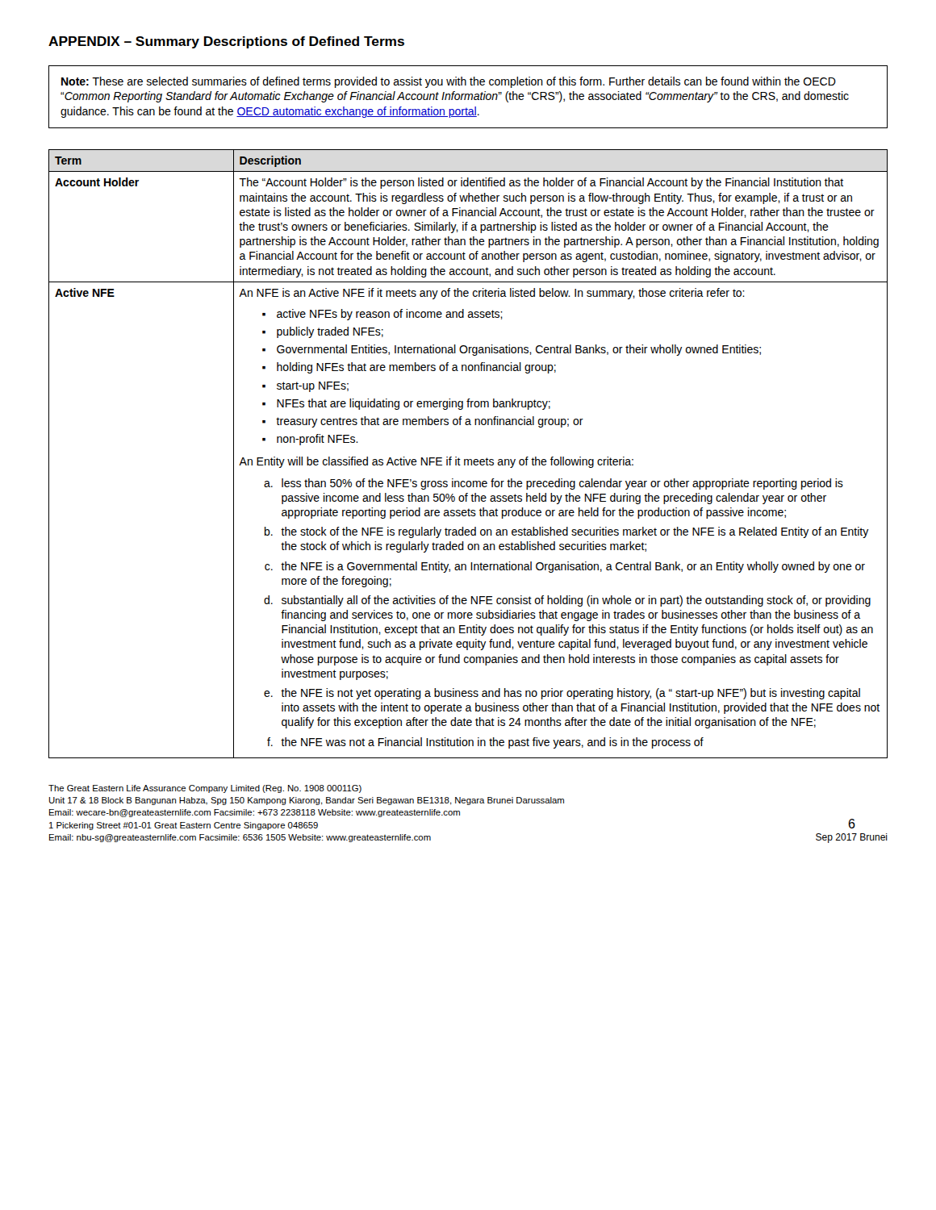APPENDIX – Summary Descriptions of Defined Terms
Note: These are selected summaries of defined terms provided to assist you with the completion of this form. Further details can be found within the OECD “Common Reporting Standard for Automatic Exchange of Financial Account Information” (the “CRS”), the associated “Commentary” to the CRS, and domestic guidance. This can be found at the OECD automatic exchange of information portal.
| Term | Description |
| --- | --- |
| Account Holder | The “Account Holder” is the person listed or identified as the holder of a Financial Account by the Financial Institution that maintains the account. This is regardless of whether such person is a flow-through Entity. Thus, for example, if a trust or an estate is listed as the holder or owner of a Financial Account, the trust or estate is the Account Holder, rather than the trustee or the trust’s owners or beneficiaries. Similarly, if a partnership is listed as the holder or owner of a Financial Account, the partnership is the Account Holder, rather than the partners in the partnership. A person, other than a Financial Institution, holding a Financial Account for the benefit or account of another person as agent, custodian, nominee, signatory, investment advisor, or intermediary, is not treated as holding the account, and such other person is treated as holding the account. |
| Active NFE | An NFE is an Active NFE if it meets any of the criteria listed below. In summary, those criteria refer to: active NFEs by reason of income and assets; publicly traded NFEs; Governmental Entities, International Organisations, Central Banks, or their wholly owned Entities; holding NFEs that are members of a nonfinancial group; start-up NFEs; NFEs that are liquidating or emerging from bankruptcy; treasury centres that are members of a nonfinancial group; or non-profit NFEs. An Entity will be classified as Active NFE if it meets any of the following criteria: less than 50% of the NFE’s gross income for the preceding calendar year or other appropriate reporting period is passive income and less than 50% of the assets held by the NFE during the preceding calendar year or other appropriate reporting period are assets that produce or are held for the production of passive income; the stock of the NFE is regularly traded on an established securities market or the NFE is a Related Entity of an Entity the stock of which is regularly traded on an established securities market; the NFE is a Governmental Entity, an International Organisation, a Central Bank, or an Entity wholly owned by one or more of the foregoing; substantially all of the activities of the NFE consist of holding (in whole or in part) the outstanding stock of, or providing financing and services to, one or more subsidiaries that engage in trades or businesses other than the business of a Financial Institution, except that an Entity does not qualify for this status if the Entity functions (or holds itself out) as an investment fund, such as a private equity fund, venture capital fund, leveraged buyout fund, or any investment vehicle whose purpose is to acquire or fund companies and then hold interests in those companies as capital assets for investment purposes; the NFE is not yet operating a business and has no prior operating history, (a “ start-up NFE”) but is investing capital into assets with the intent to operate a business other than that of a Financial Institution, provided that the NFE does not qualify for this exception after the date that is 24 months after the date of the initial organisation of the NFE; the NFE was not a Financial Institution in the past five years, and is in the process of |
The Great Eastern Life Assurance Company Limited (Reg. No. 1908 00011G)
Unit 17 & 18 Block B Bangunan Habza, Spg 150 Kampong Kiarong, Bandar Seri Begawan BE1318, Negara Brunei Darussalam
Email: wecare-bn@greateasternlife.com Facsimile: +673 2238118 Website: www.greateasternlife.com
1 Pickering Street #01-01 Great Eastern Centre Singapore 048659
Email: nbu-sg@greateasternlife.com Facsimile: 6536 1505 Website: www.greateasternlife.com
6
Sep 2017 Brunei